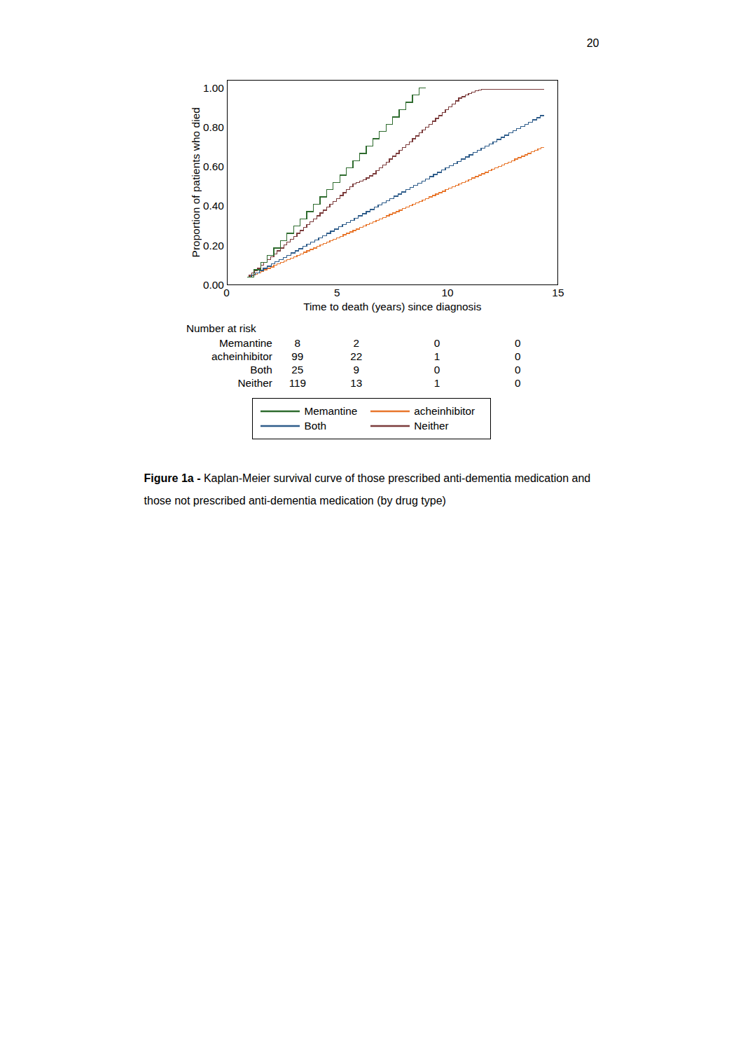20
Proportion of patients who died
1.00
0.80
0.60
0.40
0.20
0.00
Axis mapping: x: 0yr -> 60px, 15yr -> 960px (60px/yr) y: 0.00 -> 540px, 1.00 -> 20px (520px per 1.0)
0
5
10
15
Time to death (years) since diagnosis
Number at risk
| Memantine | 8 | 2 | 0 | 0 |
| acheinhibitor | 99 | 22 | 1 | 0 |
| Both | 25 | 9 | 0 | 0 |
| Neither | 119 | 13 | 1 | 0 |
| | Memantine | | acheinhibitor |
| | Both | | Neither |
Figure 1a - Kaplan-Meier survival curve of those prescribed anti-dementia medication and those not prescribed anti-dementia medication (by drug type)